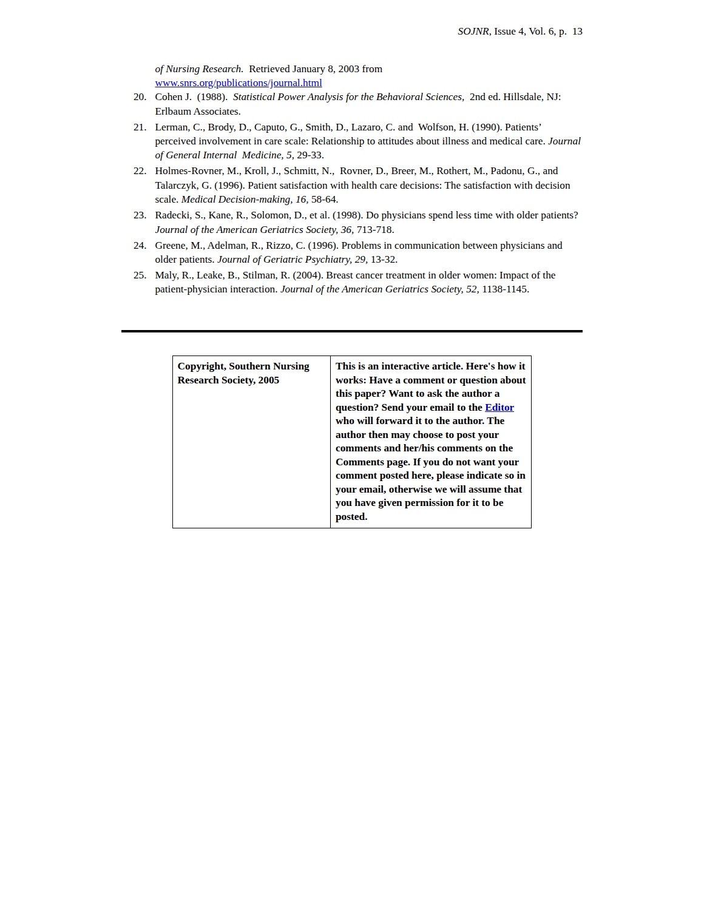SOJNR, Issue 4, Vol. 6, p. 13
of Nursing Research. Retrieved January 8, 2003 from
www.snrs.org/publications/journal.html
20. Cohen J. (1988). Statistical Power Analysis for the Behavioral Sciences, 2nd ed. Hillsdale, NJ: Erlbaum Associates.
21. Lerman, C., Brody, D., Caputo, G., Smith, D., Lazaro, C. and Wolfson, H. (1990). Patients’ perceived involvement in care scale: Relationship to attitudes about illness and medical care. Journal of General Internal Medicine, 5, 29-33.
22. Holmes-Rovner, M., Kroll, J., Schmitt, N., Rovner, D., Breer, M., Rothert, M., Padonu, G., and Talarczyk, G. (1996). Patient satisfaction with health care decisions: The satisfaction with decision scale. Medical Decision-making, 16, 58-64.
23. Radecki, S., Kane, R., Solomon, D., et al. (1998). Do physicians spend less time with older patients? Journal of the American Geriatrics Society, 36, 713-718.
24. Greene, M., Adelman, R., Rizzo, C. (1996). Problems in communication between physicians and older patients. Journal of Geriatric Psychiatry, 29, 13-32.
25. Maly, R., Leake, B., Stilman, R. (2004). Breast cancer treatment in older women: Impact of the patient-physician interaction. Journal of the American Geriatrics Society, 52, 1138-1145.
| Copyright, Southern Nursing Research Society, 2005 | This is an interactive article. Here's how it works: Have a comment or question about this paper? Want to ask the author a question? Send your email to the Editor who will forward it to the author. The author then may choose to post your comments and her/his comments on the Comments page. If you do not want your comment posted here, please indicate so in your email, otherwise we will assume that you have given permission for it to be posted. |